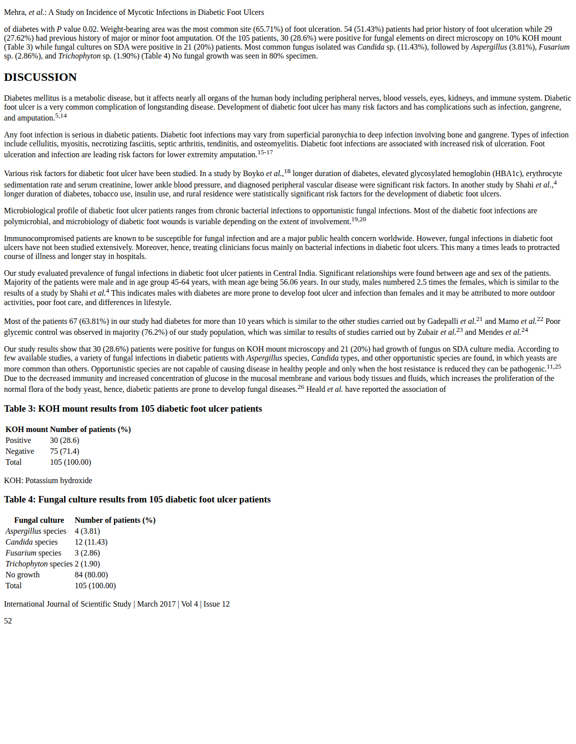Mehra, et al.: A Study on Incidence of Mycotic Infections in Diabetic Foot Ulcers
of diabetes with P value 0.02. Weight-bearing area was the most common site (65.71%) of foot ulceration. 54 (51.43%) patients had prior history of foot ulceration while 29 (27.62%) had previous history of major or minor foot amputation. Of the 105 patients, 30 (28.6%) were positive for fungal elements on direct microscopy on 10% KOH mount (Table 3) while fungal cultures on SDA were positive in 21 (20%) patients. Most common fungus isolated was Candida sp. (11.43%), followed by Aspergillus (3.81%), Fusarium sp. (2.86%), and Trichophyton sp. (1.90%) (Table 4) No fungal growth was seen in 80% specimen.
DISCUSSION
Diabetes mellitus is a metabolic disease, but it affects nearly all organs of the human body including peripheral nerves, blood vessels, eyes, kidneys, and immune system. Diabetic foot ulcer is a very common complication of longstanding disease. Development of diabetic foot ulcer has many risk factors and has complications such as infection, gangrene, and amputation.5,14
Any foot infection is serious in diabetic patients. Diabetic foot infections may vary from superficial paronychia to deep infection involving bone and gangrene. Types of infection include cellulitis, myositis, necrotizing fasciitis, septic arthritis, tendinitis, and osteomyelitis. Diabetic foot infections are associated with increased risk of ulceration. Foot ulceration and infection are leading risk factors for lower extremity amputation.15-17
Various risk factors for diabetic foot ulcer have been studied. In a study by Boyko et al.,18 longer duration of diabetes, elevated glycosylated hemoglobin (HBA1c), erythrocyte sedimentation rate and serum creatinine, lower ankle blood pressure, and diagnosed peripheral vascular disease were significant risk factors. In another study by Shahi et al.,4 longer duration of diabetes, tobacco use, insulin use, and rural residence were statistically significant risk factors for the development of diabetic foot ulcers.
Microbiological profile of diabetic foot ulcer patients ranges from chronic bacterial infections to opportunistic fungal infections. Most of the diabetic foot infections are polymicrobial, and microbiology of diabetic foot wounds is variable depending on the extent of involvement.19,20
Immunocompromised patients are known to be susceptible for fungal infection and are a major public health concern worldwide. However, fungal infections in diabetic foot ulcers have not been studied extensively. Moreover, hence, treating clinicians focus mainly on bacterial infections in diabetic foot ulcers. This many a times leads to protracted course of illness and longer stay in hospitals.
Our study evaluated prevalence of fungal infections in diabetic foot ulcer patients in Central India. Significant relationships were found between age and sex of the patients. Majority of the patients were male and in age group 45-64 years, with mean age being 56.06 years. In our study, males numbered 2.5 times the females, which is similar to the results of a study by Shahi et al.4 This indicates males with diabetes are more prone to develop foot ulcer and infection than females and it may be attributed to more outdoor activities, poor foot care, and differences in lifestyle.
Most of the patients 67 (63.81%) in our study had diabetes for more than 10 years which is similar to the other studies carried out by Gadepalli et al.21 and Mamo et al.22 Poor glycemic control was observed in majority (76.2%) of our study population, which was similar to results of studies carried out by Zubair et al.23 and Mendes et al.24
Our study results show that 30 (28.6%) patients were positive for fungus on KOH mount microscopy and 21 (20%) had growth of fungus on SDA culture media. According to few available studies, a variety of fungal infections in diabetic patients with Aspergillus species, Candida types, and other opportunistic species are found, in which yeasts are more common than others. Opportunistic species are not capable of causing disease in healthy people and only when the host resistance is reduced they can be pathogenic.11,25 Due to the decreased immunity and increased concentration of glucose in the mucosal membrane and various body tissues and fluids, which increases the proliferation of the normal flora of the body yeast, hence, diabetic patients are prone to develop fungal diseases.26 Heald et al. have reported the association of
Table 3: KOH mount results from 105 diabetic foot ulcer patients
| KOH mount | Number of patients (%) |
| --- | --- |
| Positive | 30 (28.6) |
| Negative | 75 (71.4) |
| Total | 105 (100.00) |
KOH: Potassium hydroxide
Table 4: Fungal culture results from 105 diabetic foot ulcer patients
| Fungal culture | Number of patients (%) |
| --- | --- |
| Aspergillus species | 4 (3.81) |
| Candida species | 12 (11.43) |
| Fusarium species | 3 (2.86) |
| Trichophyton species | 2 (1.90) |
| No growth | 84 (80.00) |
| Total | 105 (100.00) |
International Journal of Scientific Study | March 2017 | Vol 4 | Issue 12
52